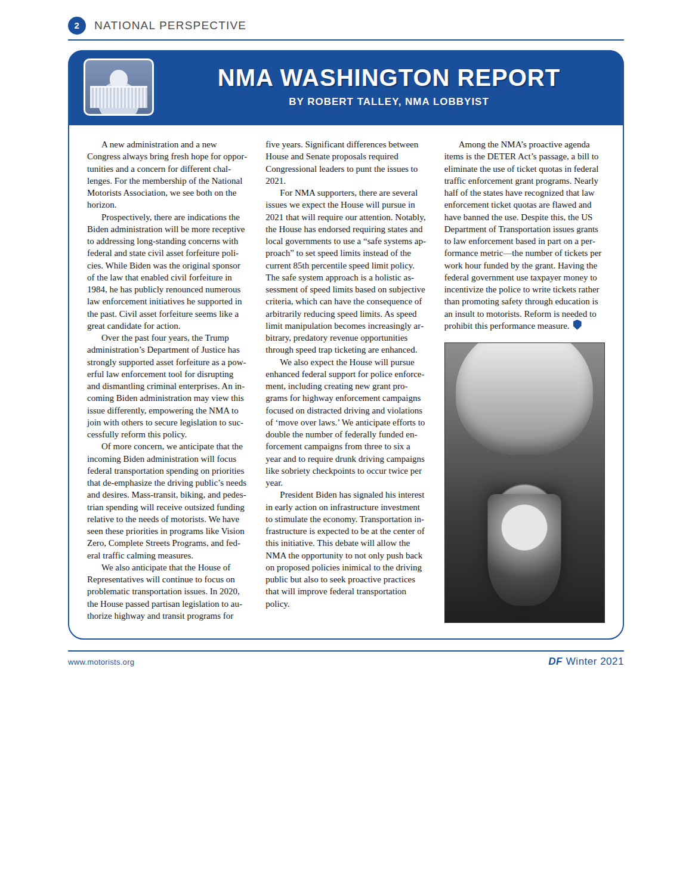2
National Perspective
NMA WASHINGTON REPORT
BY ROBERT TALLEY, NMA LOBBYIST
A new administration and a new Congress always bring fresh hope for opportunities and a concern for different challenges. For the membership of the National Motorists Association, we see both on the horizon.
Prospectively, there are indications the Biden administration will be more receptive to addressing long-standing concerns with federal and state civil asset forfeiture policies. While Biden was the original sponsor of the law that enabled civil forfeiture in 1984, he has publicly renounced numerous law enforcement initiatives he supported in the past. Civil asset forfeiture seems like a great candidate for action.
Over the past four years, the Trump administration’s Department of Justice has strongly supported asset forfeiture as a powerful law enforcement tool for disrupting and dismantling criminal enterprises. An incoming Biden administration may view this issue differently, empowering the NMA to join with others to secure legislation to successfully reform this policy.
Of more concern, we anticipate that the incoming Biden administration will focus federal transportation spending on priorities that de-emphasize the driving public’s needs and desires. Mass-transit, biking, and pedestrian spending will receive outsized funding relative to the needs of motorists. We have seen these priorities in programs like Vision Zero, Complete Streets Programs, and federal traffic calming measures.
We also anticipate that the House of Representatives will continue to focus on problematic transportation issues. In 2020, the House passed partisan legislation to authorize highway and transit programs for five years. Significant differences between House and Senate proposals required Congressional leaders to punt the issues to 2021.
For NMA supporters, there are several issues we expect the House will pursue in 2021 that will require our attention. Notably, the House has endorsed requiring states and local governments to use a “safe systems approach” to set speed limits instead of the current 85th percentile speed limit policy. The safe system approach is a holistic assessment of speed limits based on subjective criteria, which can have the consequence of arbitrarily reducing speed limits. As speed limit manipulation becomes increasingly arbitrary, predatory revenue opportunities through speed trap ticketing are enhanced.
We also expect the House will pursue enhanced federal support for police enforcement, including creating new grant programs for highway enforcement campaigns focused on distracted driving and violations of ‘move over laws.’ We anticipate efforts to double the number of federally funded enforcement campaigns from three to six a year and to require drunk driving campaigns like sobriety checkpoints to occur twice per year.
President Biden has signaled his interest in early action on infrastructure investment to stimulate the economy. Transportation infrastructure is expected to be at the center of this initiative. This debate will allow the NMA the opportunity to not only push back on proposed policies inimical to the driving public but also to seek proactive practices that will improve federal transportation policy.
Among the NMA’s proactive agenda items is the DETER Act’s passage, a bill to eliminate the use of ticket quotas in federal traffic enforcement grant programs. Nearly half of the states have recognized that law enforcement ticket quotas are flawed and have banned the use. Despite this, the US Department of Transportation issues grants to law enforcement based in part on a performance metric—the number of tickets per work hour funded by the grant. Having the federal government use taxpayer money to incentivize the police to write tickets rather than promoting safety through education is an insult to motorists. Reform is needed to prohibit this performance measure.
www.motorists.org DFWinter 2021